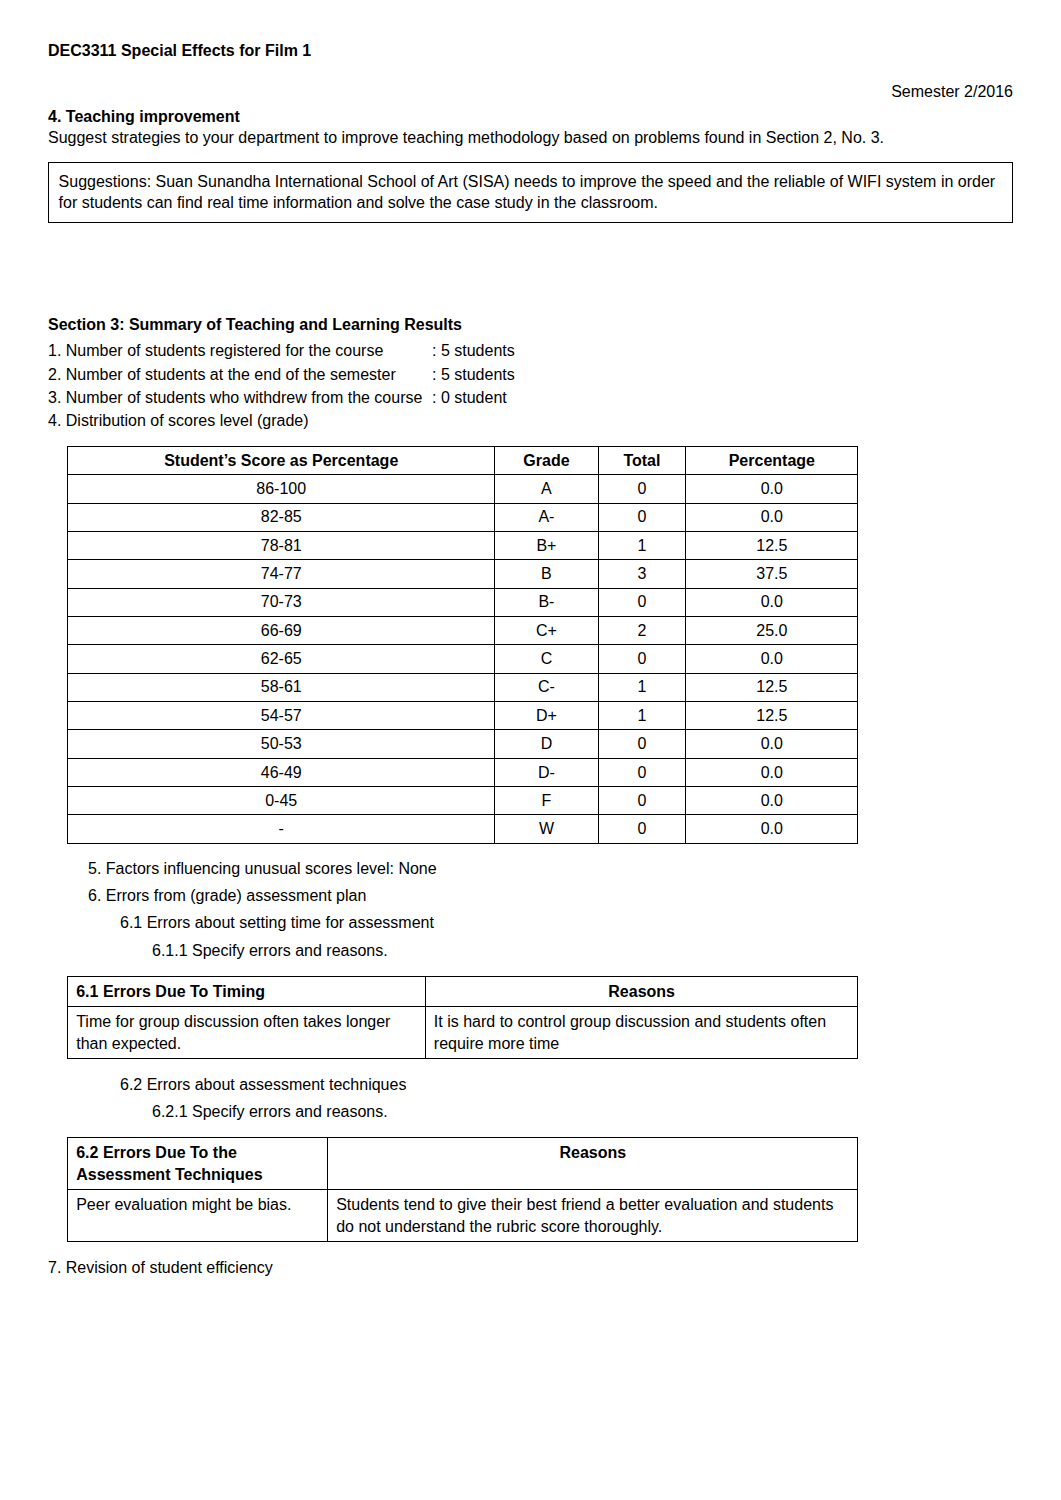DEC3311 Special Effects for Film 1
Semester 2/2016
4. Teaching improvement
Suggest strategies to your department to improve teaching methodology based on problems found in Section 2, No. 3.
Suggestions: Suan Sunandha International School of Art (SISA) needs to improve the speed and the reliable of WIFI system in order for students can find real time information and solve the case study in the classroom.
Section 3: Summary of Teaching and Learning Results
1. Number of students registered for the course: 5 students
2. Number of students at the end of the semester: 5 students
3. Number of students who withdrew from the course: 0 student
4. Distribution of scores level (grade)
| Student’s Score as Percentage | Grade | Total | Percentage |
| --- | --- | --- | --- |
| 86-100 | A | 0 | 0.0 |
| 82-85 | A- | 0 | 0.0 |
| 78-81 | B+ | 1 | 12.5 |
| 74-77 | B | 3 | 37.5 |
| 70-73 | B- | 0 | 0.0 |
| 66-69 | C+ | 2 | 25.0 |
| 62-65 | C | 0 | 0.0 |
| 58-61 | C- | 1 | 12.5 |
| 54-57 | D+ | 1 | 12.5 |
| 50-53 | D | 0 | 0.0 |
| 46-49 | D- | 0 | 0.0 |
| 0-45 | F | 0 | 0.0 |
| - | W | 0 | 0.0 |
5. Factors influencing unusual scores level: None
6. Errors from (grade) assessment plan
6.1 Errors about setting time for assessment
6.1.1 Specify errors and reasons.
| 6.1 Errors Due To Timing | Reasons |
| --- | --- |
| Time for group discussion often takes longer than expected. | It is hard to control group discussion and students often require more time |
6.2 Errors about assessment techniques
6.2.1 Specify errors and reasons.
| 6.2 Errors Due To the Assessment Techniques | Reasons |
| --- | --- |
| Peer evaluation might be bias. | Students tend to give their best friend a better evaluation and students do not understand the rubric score thoroughly. |
7. Revision of student efficiency